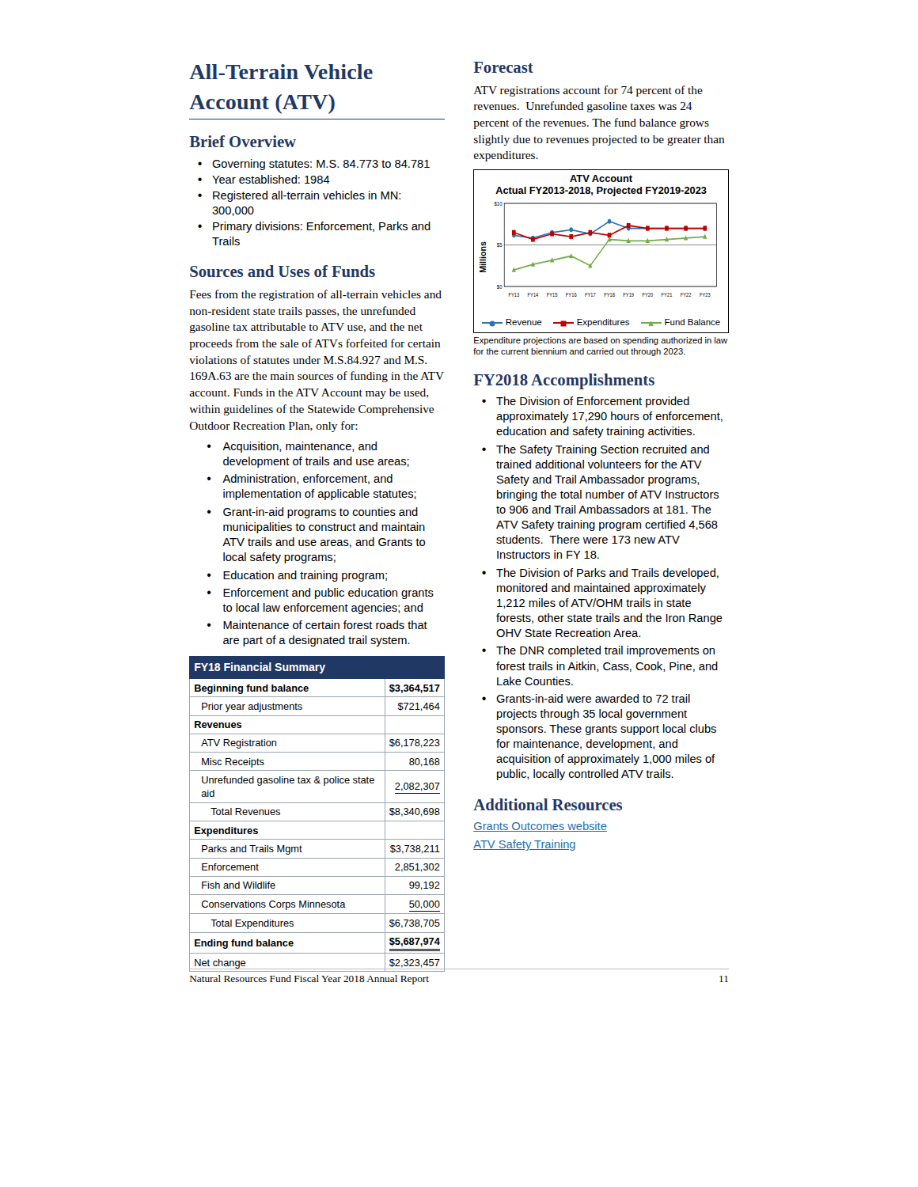All-Terrain Vehicle Account (ATV)
Brief Overview
Governing statutes: M.S. 84.773 to 84.781
Year established: 1984
Registered all-terrain vehicles in MN: 300,000
Primary divisions: Enforcement, Parks and Trails
Sources and Uses of Funds
Fees from the registration of all-terrain vehicles and non-resident state trails passes, the unrefunded gasoline tax attributable to ATV use, and the net proceeds from the sale of ATVs forfeited for certain violations of statutes under M.S.84.927 and M.S. 169A.63 are the main sources of funding in the ATV account. Funds in the ATV Account may be used, within guidelines of the Statewide Comprehensive Outdoor Recreation Plan, only for:
Acquisition, maintenance, and development of trails and use areas;
Administration, enforcement, and implementation of applicable statutes;
Grant-in-aid programs to counties and municipalities to construct and maintain ATV trails and use areas, and Grants to local safety programs;
Education and training program;
Enforcement and public education grants to local law enforcement agencies; and
Maintenance of certain forest roads that are part of a designated trail system.
| FY18 Financial Summary |
| --- |
| Beginning fund balance | $3,364,517 |
| Prior year adjustments | $721,464 |
| Revenues | |
| ATV Registration | $6,178,223 |
| Misc Receipts | 80,168 |
| Unrefunded gasoline tax & police state aid | 2,082,307 |
| Total Revenues | $8,340,698 |
| Expenditures | |
| Parks and Trails Mgmt | $3,738,211 |
| Enforcement | 2,851,302 |
| Fish and Wildlife | 99,192 |
| Conservations Corps Minnesota | 50,000 |
| Total Expenditures | $6,738,705 |
| Ending fund balance | $5,687,974 |
| Net change | $2,323,457 |
Forecast
ATV registrations account for 74 percent of the revenues. Unrefunded gasoline taxes was 24 percent of the revenues. The fund balance grows slightly due to revenues projected to be greater than expenditures.
ATV Account
Actual FY2013-2018, Projected FY2019-2023
Millions
$10 $5 $0 FY13 FY14 FY15 FY16 FY17 FY18 FY19 FY20 FY21 FY22 FY23
Revenue
Expenditures
Fund Balance
Expenditure projections are based on spending authorized in law for the current biennium and carried out through 2023.
FY2018 Accomplishments
The Division of Enforcement provided approximately 17,290 hours of enforcement, education and safety training activities.
The Safety Training Section recruited and trained additional volunteers for the ATV Safety and Trail Ambassador programs, bringing the total number of ATV Instructors to 906 and Trail Ambassadors at 181. The ATV Safety training program certified 4,568 students. There were 173 new ATV Instructors in FY 18.
The Division of Parks and Trails developed, monitored and maintained approximately 1,212 miles of ATV/OHM trails in state forests, other state trails and the Iron Range OHV State Recreation Area.
The DNR completed trail improvements on forest trails in Aitkin, Cass, Cook, Pine, and Lake Counties.
Grants-in-aid were awarded to 72 trail projects through 35 local government sponsors. These grants support local clubs for maintenance, development, and acquisition of approximately 1,000 miles of public, locally controlled ATV trails.
Additional Resources
Grants Outcomes website ATV Safety Training
Natural Resources Fund Fiscal Year 2018 Annual Report 11